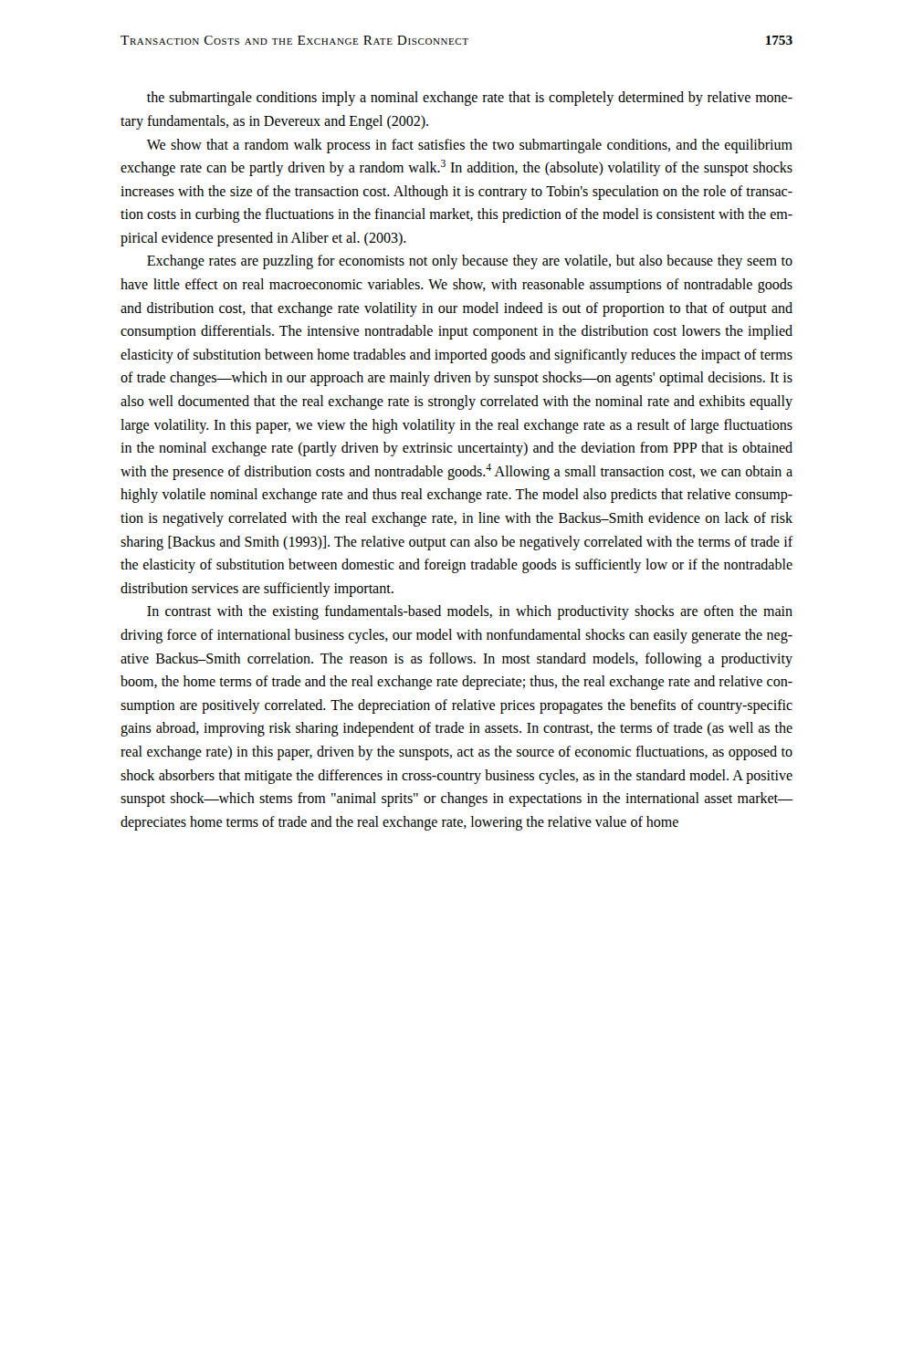Transaction Costs and the Exchange Rate Disconnect 1753
the submartingale conditions imply a nominal exchange rate that is completely determined by relative monetary fundamentals, as in Devereux and Engel (2002).
We show that a random walk process in fact satisfies the two submartingale conditions, and the equilibrium exchange rate can be partly driven by a random walk.3 In addition, the (absolute) volatility of the sunspot shocks increases with the size of the transaction cost. Although it is contrary to Tobin's speculation on the role of transaction costs in curbing the fluctuations in the financial market, this prediction of the model is consistent with the empirical evidence presented in Aliber et al. (2003).
Exchange rates are puzzling for economists not only because they are volatile, but also because they seem to have little effect on real macroeconomic variables. We show, with reasonable assumptions of nontradable goods and distribution cost, that exchange rate volatility in our model indeed is out of proportion to that of output and consumption differentials. The intensive nontradable input component in the distribution cost lowers the implied elasticity of substitution between home tradables and imported goods and significantly reduces the impact of terms of trade changes—which in our approach are mainly driven by sunspot shocks—on agents' optimal decisions. It is also well documented that the real exchange rate is strongly correlated with the nominal rate and exhibits equally large volatility. In this paper, we view the high volatility in the real exchange rate as a result of large fluctuations in the nominal exchange rate (partly driven by extrinsic uncertainty) and the deviation from PPP that is obtained with the presence of distribution costs and nontradable goods.4 Allowing a small transaction cost, we can obtain a highly volatile nominal exchange rate and thus real exchange rate. The model also predicts that relative consumption is negatively correlated with the real exchange rate, in line with the Backus–Smith evidence on lack of risk sharing [Backus and Smith (1993)]. The relative output can also be negatively correlated with the terms of trade if the elasticity of substitution between domestic and foreign tradable goods is sufficiently low or if the nontradable distribution services are sufficiently important.
In contrast with the existing fundamentals-based models, in which productivity shocks are often the main driving force of international business cycles, our model with nonfundamental shocks can easily generate the negative Backus–Smith correlation. The reason is as follows. In most standard models, following a productivity boom, the home terms of trade and the real exchange rate depreciate; thus, the real exchange rate and relative consumption are positively correlated. The depreciation of relative prices propagates the benefits of country-specific gains abroad, improving risk sharing independent of trade in assets. In contrast, the terms of trade (as well as the real exchange rate) in this paper, driven by the sunspots, act as the source of economic fluctuations, as opposed to shock absorbers that mitigate the differences in cross-country business cycles, as in the standard model. A positive sunspot shock—which stems from "animal sprits" or changes in expectations in the international asset market—depreciates home terms of trade and the real exchange rate, lowering the relative value of home